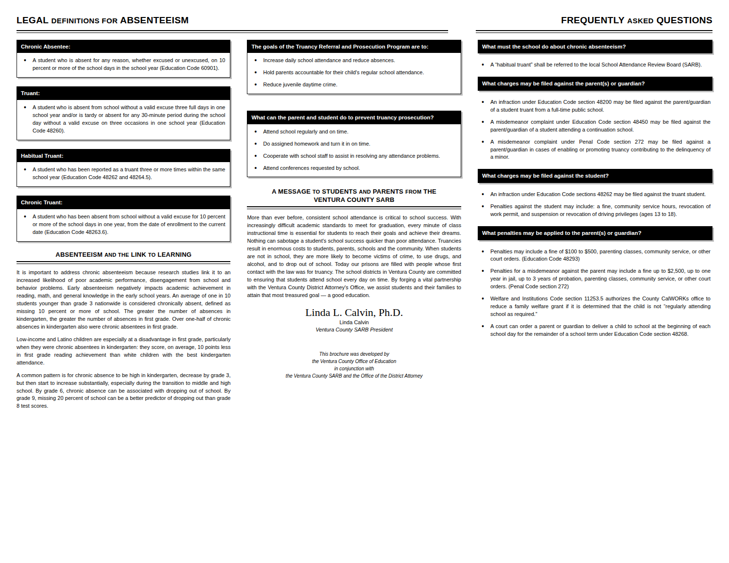Legal Definitions for Absenteeism
Frequently Asked Questions
Chronic Absentee:
A student who is absent for any reason, whether excused or unexcused, on 10 percent or more of the school days in the school year (Education Code 60901).
Truant:
A student who is absent from school without a valid excuse three full days in one school year and/or is tardy or absent for any 30-minute period during the school day without a valid excuse on three occasions in one school year (Education Code 48260).
Habitual Truant:
A student who has been reported as a truant three or more times within the same school year (Education Code 48262 and 48264.5).
Chronic Truant:
A student who has been absent from school without a valid excuse for 10 percent or more of the school days in one year, from the date of enrollment to the current date (Education Code 48263.6).
Absenteeism and the Link to Learning
It is important to address chronic absenteeism because research studies link it to an increased likelihood of poor academic performance, disengagement from school and behavior problems. Early absenteeism negatively impacts academic achievement in reading, math, and general knowledge in the early school years. An average of one in 10 students younger than grade 3 nationwide is considered chronically absent, defined as missing 10 percent or more of school. The greater the number of absences in kindergarten, the greater the number of absences in first grade. Over one-half of chronic absences in kindergarten also were chronic absentees in first grade.
Low-income and Latino children are especially at a disadvantage in first grade, particularly when they were chronic absentees in kindergarten: they score, on average, 10 points less in first grade reading achievement than white children with the best kindergarten attendance.
A common pattern is for chronic absence to be high in kindergarten, decrease by grade 3, but then start to increase substantially, especially during the transition to middle and high school. By grade 6, chronic absence can be associated with dropping out of school. By grade 9, missing 20 percent of school can be a better predictor of dropping out than grade 8 test scores.
The goals of the Truancy Referral and Prosecution Program are to:
Increase daily school attendance and reduce absences.
Hold parents accountable for their child's regular school attendance.
Reduce juvenile daytime crime.
What can the parent and student do to prevent truancy prosecution?
Attend school regularly and on time.
Do assigned homework and turn it in on time.
Cooperate with school staff to assist in resolving any attendance problems.
Attend conferences requested by school.
A Message To Students and Parents from The
Ventura County SARB
More than ever before, consistent school attendance is critical to school success. With increasingly difficult academic standards to meet for graduation, every minute of class instructional time is essential for students to reach their goals and achieve their dreams. Nothing can sabotage a student's school success quicker than poor attendance. Truancies result in enormous costs to students, parents, schools and the community. When students are not in school, they are more likely to become victims of crime, to use drugs, and alcohol, and to drop out of school. Today our prisons are filled with people whose first contact with the law was for truancy. The school districts in Ventura County are committed to ensuring that students attend school every day on time. By forging a vital partnership with the Ventura County District Attorney's Office, we assist students and their families to attain that most treasured goal — a good education.
Linda L. Calvin, Ph.D.
Linda Calvin
Ventura County SARB President
This brochure was developed by
the Ventura County Office of Education
in conjunction with
the Ventura County SARB and the Office of the District Attorney
What must the school do about chronic absenteeism?
A “habitual truant” shall be referred to the local School Attendance Review Board (SARB).
What charges may be filed against the parent(s) or guardian?
An infraction under Education Code section 48200 may be filed against the parent/guardian of a student truant from a full-time public school.
A misdemeanor complaint under Education Code section 48450 may be filed against the parent/guardian of a student attending a continuation school.
A misdemeanor complaint under Penal Code section 272 may be filed against a parent/guardian in cases of enabling or promoting truancy contributing to the delinquency of a minor.
What charges may be filed against the student?
An infraction under Education Code sections 48262 may be filed against the truant student.
Penalties against the student may include: a fine, community service hours, revocation of work permit, and suspension or revocation of driving privileges (ages 13 to 18).
What penalties may be applied to the parent(s) or guardian?
Penalties may include a fine of $100 to $500, parenting classes, community service, or other court orders. (Education Code 48293)
Penalties for a misdemeanor against the parent may include a fine up to $2,500, up to one year in jail, up to 3 years of probation, parenting classes, community service, or other court orders. (Penal Code section 272)
Welfare and Institutions Code section 11253.5 authorizes the County CalWORKs office to reduce a family welfare grant if it is determined that the child is not “regularly attending school as required.”
A court can order a parent or guardian to deliver a child to school at the beginning of each school day for the remainder of a school term under Education Code section 48268.